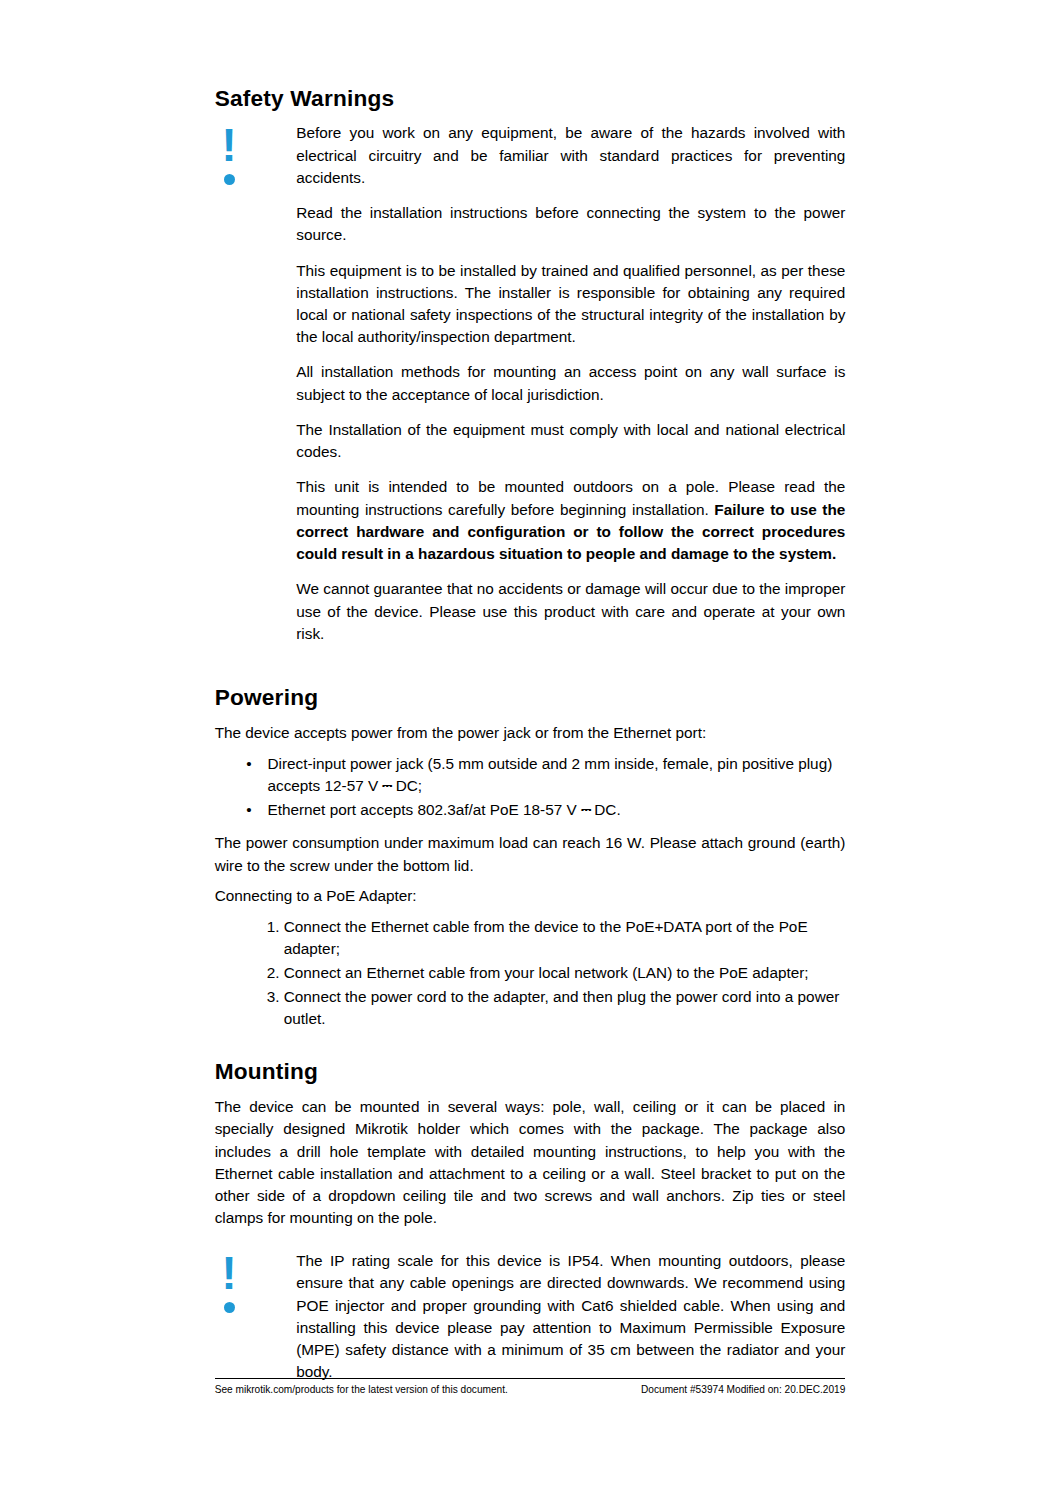Safety Warnings
!
Before you work on any equipment, be aware of the hazards involved with electrical circuitry and be familiar with standard practices for preventing accidents.
Read the installation instructions before connecting the system to the power source.
This equipment is to be installed by trained and qualified personnel, as per these installation instructions. The installer is responsible for obtaining any required local or national safety inspections of the structural integrity of the installation by the local authority/inspection department.
All installation methods for mounting an access point on any wall surface is subject to the acceptance of local jurisdiction.
The Installation of the equipment must comply with local and national electrical codes.
This unit is intended to be mounted outdoors on a pole. Please read the mounting instructions carefully before beginning installation. Failure to use the correct hardware and configuration or to follow the correct procedures could result in a hazardous situation to people and damage to the system.
We cannot guarantee that no accidents or damage will occur due to the improper use of the device. Please use this product with care and operate at your own risk.
Powering
The device accepts power from the power jack or from the Ethernet port:
Direct-input power jack (5.5 mm outside and 2 mm inside, female, pin positive plug) accepts 12-57 V ⎓ DC;
Ethernet port accepts 802.3af/at PoE 18-57 V ⎓ DC.
The power consumption under maximum load can reach 16 W. Please attach ground (earth) wire to the screw under the bottom lid.
Connecting to a PoE Adapter:
Connect the Ethernet cable from the device to the PoE+DATA port of the PoE adapter;
Connect an Ethernet cable from your local network (LAN) to the PoE adapter;
Connect the power cord to the adapter, and then plug the power cord into a power outlet.
Mounting
The device can be mounted in several ways: pole, wall, ceiling or it can be placed in specially designed Mikrotik holder which comes with the package. The package also includes a drill hole template with detailed mounting instructions, to help you with the Ethernet cable installation and attachment to a ceiling or a wall. Steel bracket to put on the other side of a dropdown ceiling tile and two screws and wall anchors. Zip ties or steel clamps for mounting on the pole.
!
The IP rating scale for this device is IP54. When mounting outdoors, please ensure that any cable openings are directed downwards. We recommend using POE injector and proper grounding with Cat6 shielded cable. When using and installing this device please pay attention to Maximum Permissible Exposure (MPE) safety distance with a minimum of 35 cm between the radiator and your body.
See mikrotik.com/products for the latest version of this document. Document #53974 Modified on: 20.DEC.2019